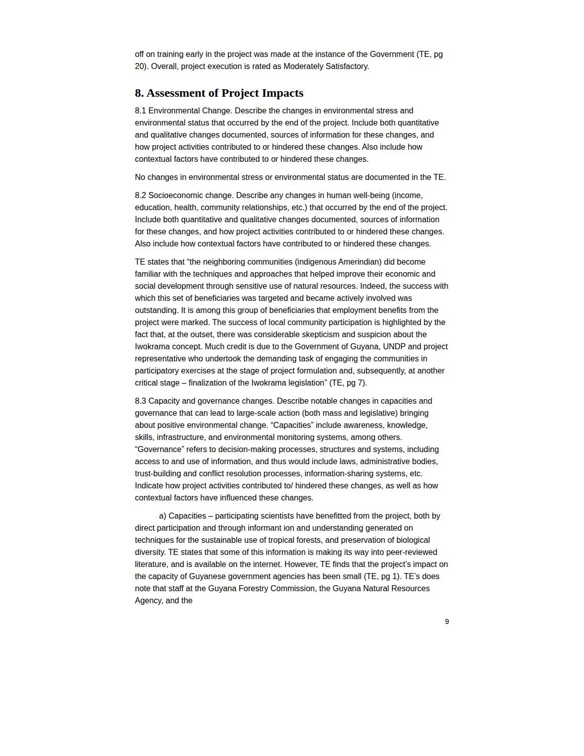off on training early in the project was made at the instance of the Government (TE, pg 20). Overall, project execution is rated as Moderately Satisfactory.
8. Assessment of Project Impacts
8.1 Environmental Change. Describe the changes in environmental stress and environmental status that occurred by the end of the project. Include both quantitative and qualitative changes documented, sources of information for these changes, and how project activities contributed to or hindered these changes. Also include how contextual factors have contributed to or hindered these changes.
No changes in environmental stress or environmental status are documented in the TE.
8.2 Socioeconomic change. Describe any changes in human well-being (income, education, health, community relationships, etc.) that occurred by the end of the project. Include both quantitative and qualitative changes documented, sources of information for these changes, and how project activities contributed to or hindered these changes. Also include how contextual factors have contributed to or hindered these changes.
TE states that “the neighboring communities (indigenous Amerindian) did become familiar with the techniques and approaches that helped improve their economic and social development through sensitive use of natural resources. Indeed, the success with which this set of beneficiaries was targeted and became actively involved was outstanding. It is among this group of beneficiaries that employment benefits from the project were marked. The success of local community participation is highlighted by the fact that, at the outset, there was considerable skepticism and suspicion about the Iwokrama concept. Much credit is due to the Government of Guyana, UNDP and project representative who undertook the demanding task of engaging the communities in participatory exercises at the stage of project formulation and, subsequently, at another critical stage – finalization of the Iwokrama legislation” (TE, pg 7).
8.3 Capacity and governance changes. Describe notable changes in capacities and governance that can lead to large-scale action (both mass and legislative) bringing about positive environmental change. “Capacities” include awareness, knowledge, skills, infrastructure, and environmental monitoring systems, among others. “Governance” refers to decision-making processes, structures and systems, including access to and use of information, and thus would include laws, administrative bodies, trust-building and conflict resolution processes, information-sharing systems, etc. Indicate how project activities contributed to/ hindered these changes, as well as how contextual factors have influenced these changes.
a) Capacities – participating scientists have benefitted from the project, both by direct participation and through informant ion and understanding generated on techniques for the sustainable use of tropical forests, and preservation of biological diversity. TE states that some of this information is making its way into peer-reviewed literature, and is available on the internet. However, TE finds that the project’s impact on the capacity of Guyanese government agencies has been small (TE, pg 1). TE’s does note that staff at the Guyana Forestry Commission, the Guyana Natural Resources Agency, and the
9